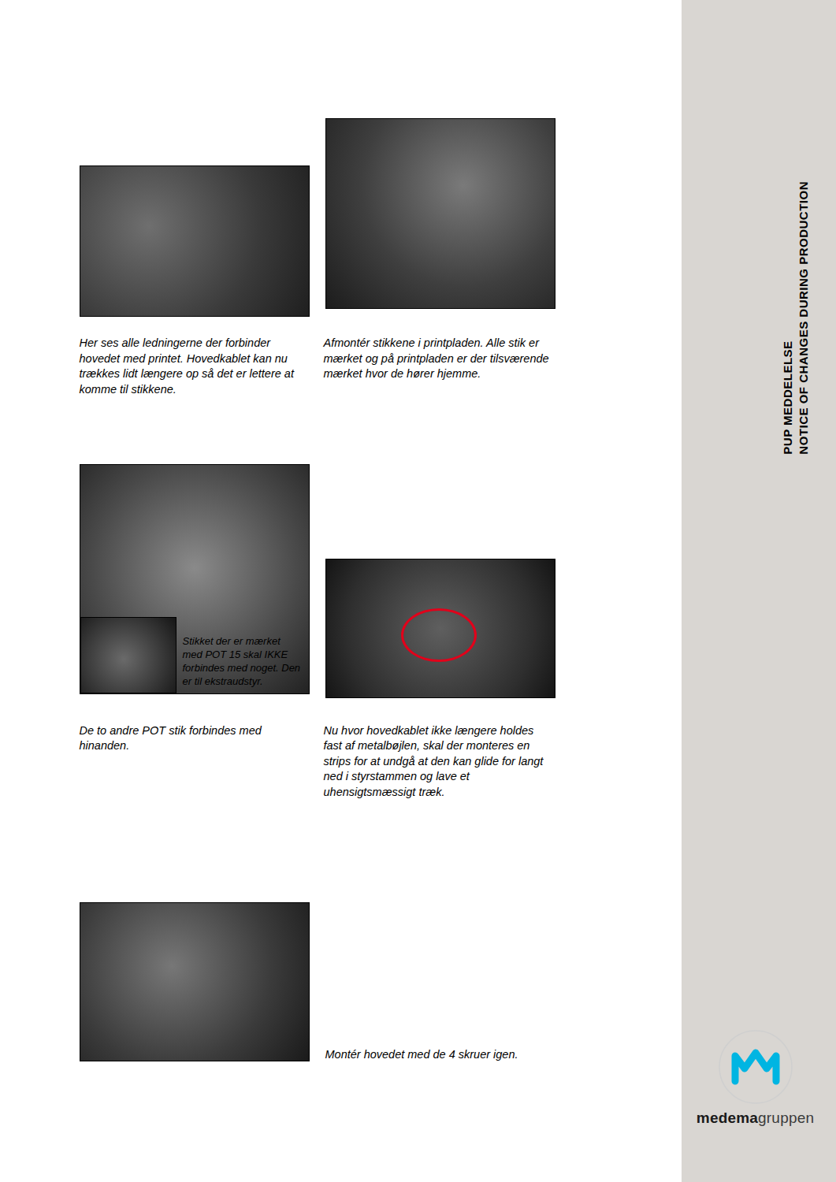PUP MEDDELELSE
NOTICE OF CHANGES DURING PRODUCTION
medemagruppen
Her ses alle ledningerne der forbinder hovedet med printet. Hovedkablet kan nu trækkes lidt længere op så det er lettere at komme til stikkene.
Afmontér stikkene i printpladen. Alle stik er mærket og på printpladen er der tilsværende mærket hvor de hører hjemme.
Stikket der er mærket med POT 15 skal IKKE forbindes med noget. Den er til ekstraudstyr.
De to andre POT stik forbindes med hinanden.
Nu hvor hovedkablet ikke længere holdes fast af metalbøjlen, skal der monteres en strips for at undgå at den kan glide for langt ned i styrstammen og lave et uhensigtsmæssigt træk.
Montér hovedet med de 4 skruer igen.